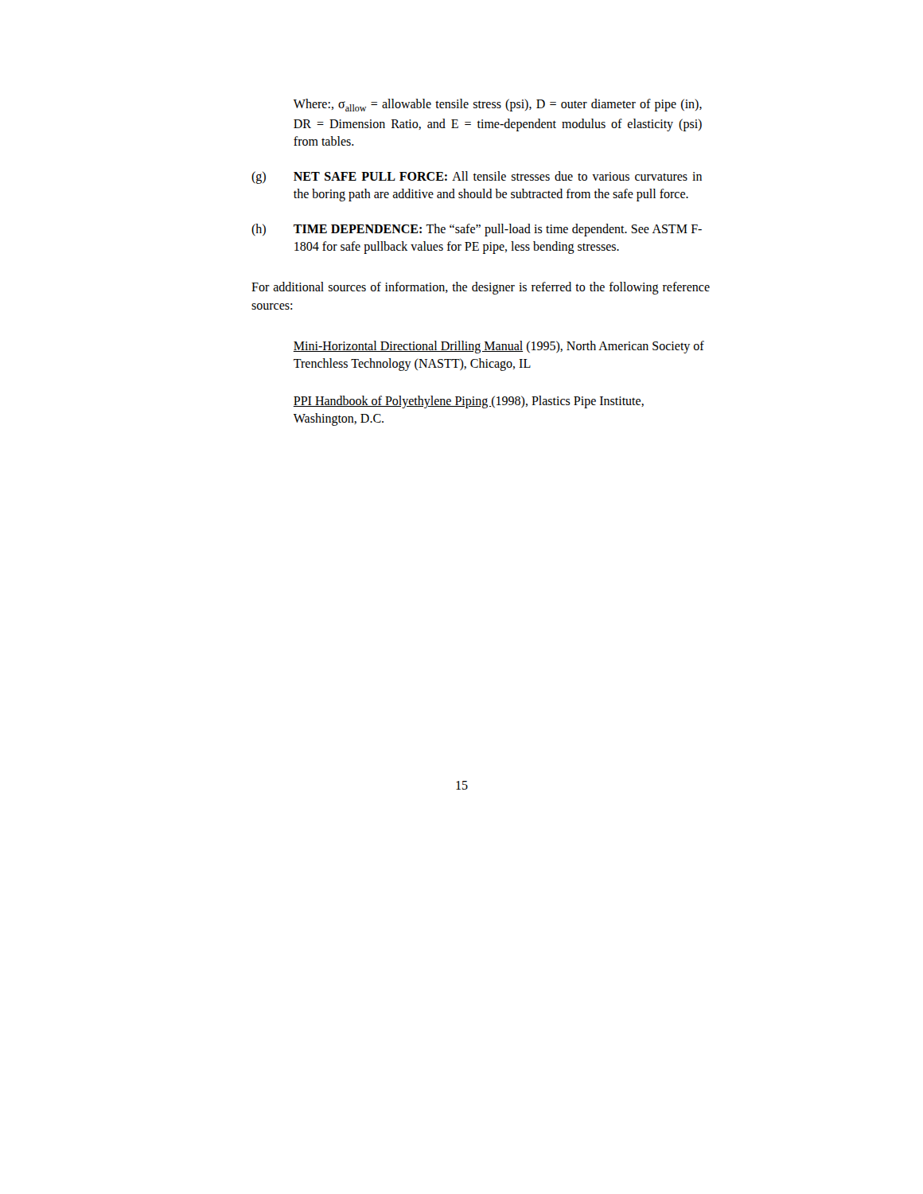Where:, σallow = allowable tensile stress (psi), D = outer diameter of pipe (in), DR = Dimension Ratio, and E = time-dependent modulus of elasticity (psi) from tables.
(g)
NET SAFE PULL FORCE: All tensile stresses due to various curvatures in the boring path are additive and should be subtracted from the safe pull force.
(h)
TIME DEPENDENCE: The “safe” pull-load is time dependent. See ASTM F-1804 for safe pullback values for PE pipe, less bending stresses.
For additional sources of information, the designer is referred to the following reference sources:
Mini-Horizontal Directional Drilling Manual (1995), North American Society of
Trenchless Technology (NASTT), Chicago, IL
PPI Handbook of Polyethylene Piping (1998), Plastics Pipe Institute, Washington, D.C.
15